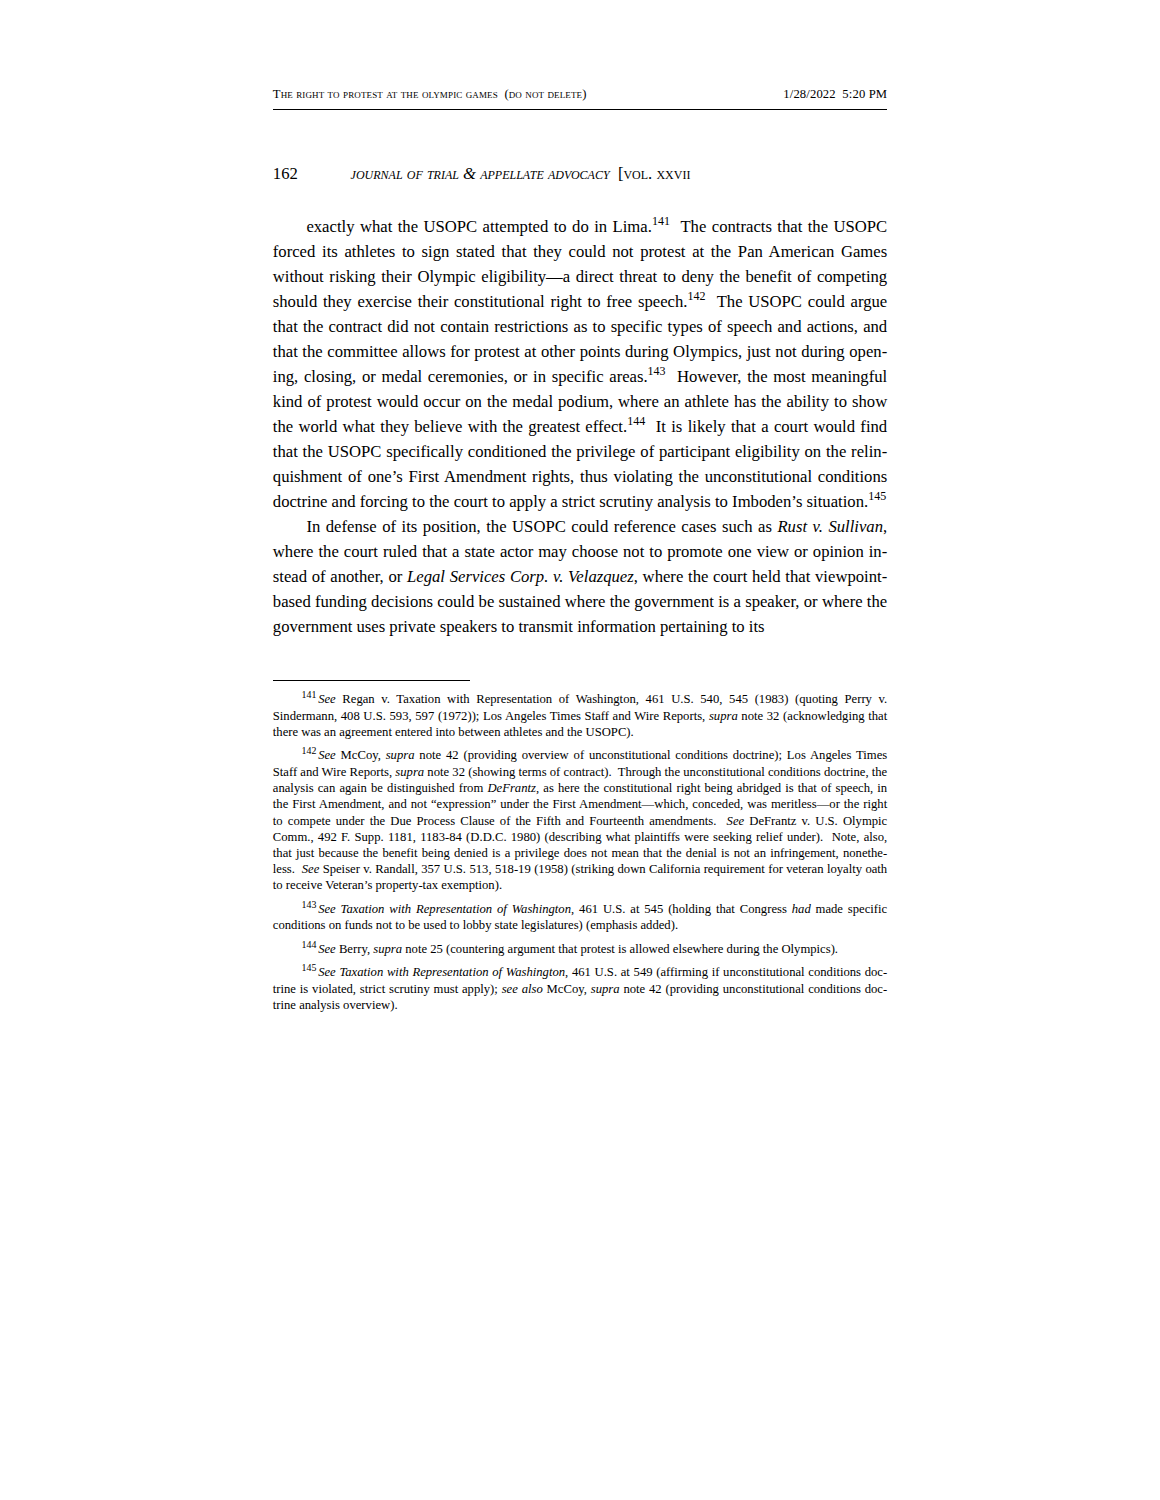The Right to Protest at the Olympic Games (Do Not Delete)
1/28/2022 5:20 PM
162 Journal of Trial & Appellate Advocacy [Vol. XXVII
exactly what the USOPC attempted to do in Lima.141 The contracts that the USOPC forced its athletes to sign stated that they could not protest at the Pan American Games without risking their Olympic eligibility—a direct threat to deny the benefit of competing should they exercise their constitutional right to free speech.142 The USOPC could argue that the contract did not contain restrictions as to specific types of speech and actions, and that the committee allows for protest at other points during Olympics, just not during opening, closing, or medal ceremonies, or in specific areas.143 However, the most meaningful kind of protest would occur on the medal podium, where an athlete has the ability to show the world what they believe with the greatest effect.144 It is likely that a court would find that the USOPC specifically conditioned the privilege of participant eligibility on the relinquishment of one’s First Amendment rights, thus violating the unconstitutional conditions doctrine and forcing to the court to apply a strict scrutiny analysis to Imboden’s situation.145
In defense of its position, the USOPC could reference cases such as Rust v. Sullivan, where the court ruled that a state actor may choose not to promote one view or opinion instead of another, or Legal Services Corp. v. Velazquez, where the court held that viewpoint-based funding decisions could be sustained where the government is a speaker, or where the government uses private speakers to transmit information pertaining to its
141 See Regan v. Taxation with Representation of Washington, 461 U.S. 540, 545 (1983) (quoting Perry v. Sindermann, 408 U.S. 593, 597 (1972)); Los Angeles Times Staff and Wire Reports, supra note 32 (acknowledging that there was an agreement entered into between athletes and the USOPC).
142 See McCoy, supra note 42 (providing overview of unconstitutional conditions doctrine); Los Angeles Times Staff and Wire Reports, supra note 32 (showing terms of contract). Through the unconstitutional conditions doctrine, the analysis can again be distinguished from DeFrantz, as here the constitutional right being abridged is that of speech, in the First Amendment, and not “expression” under the First Amendment—which, conceded, was meritless—or the right to compete under the Due Process Clause of the Fifth and Fourteenth amendments. See DeFrantz v. U.S. Olympic Comm., 492 F. Supp. 1181, 1183-84 (D.D.C. 1980) (describing what plaintiffs were seeking relief under). Note, also, that just because the benefit being denied is a privilege does not mean that the denial is not an infringement, nonetheless. See Speiser v. Randall, 357 U.S. 513, 518-19 (1958) (striking down California requirement for veteran loyalty oath to receive Veteran’s property-tax exemption).
143 See Taxation with Representation of Washington, 461 U.S. at 545 (holding that Congress had made specific conditions on funds not to be used to lobby state legislatures) (emphasis added).
144 See Berry, supra note 25 (countering argument that protest is allowed elsewhere during the Olympics).
145 See Taxation with Representation of Washington, 461 U.S. at 549 (affirming if unconstitutional conditions doctrine is violated, strict scrutiny must apply); see also McCoy, supra note 42 (providing unconstitutional conditions doctrine analysis overview).